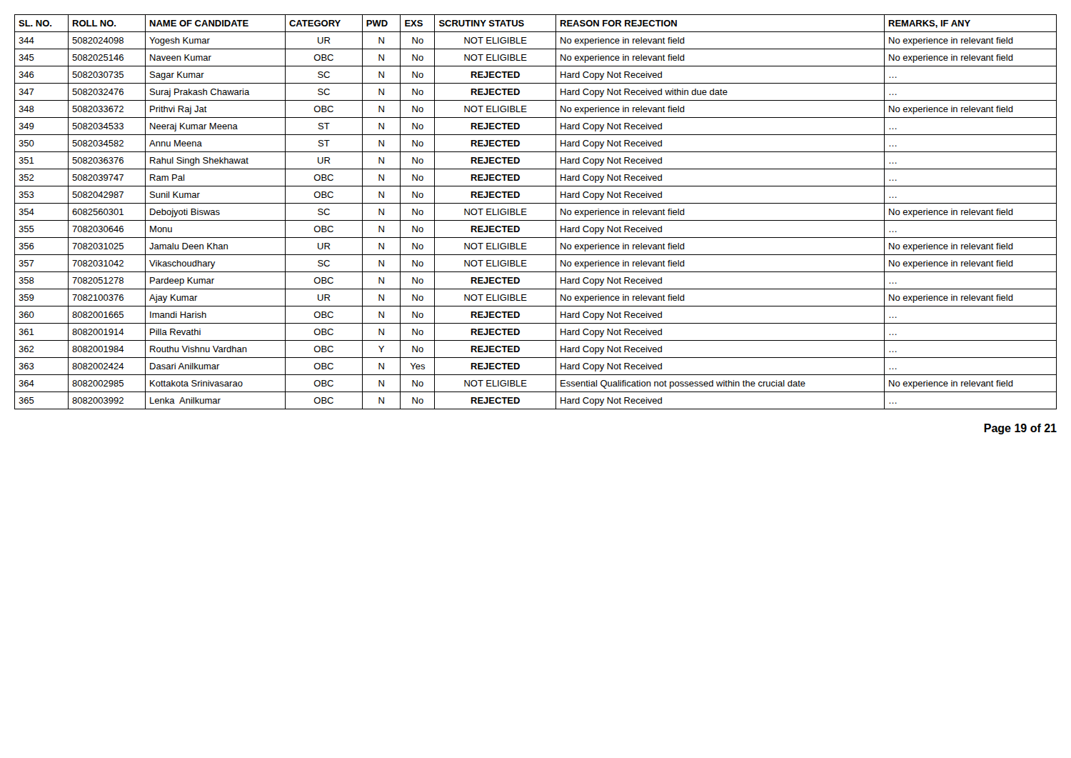| SL. NO. | ROLL NO. | NAME OF CANDIDATE | CATEGORY | PWD | EXS | SCRUTINY STATUS | REASON FOR REJECTION | REMARKS, IF ANY |
| --- | --- | --- | --- | --- | --- | --- | --- | --- |
| 344 | 5082024098 | Yogesh Kumar | UR | N | No | NOT ELIGIBLE | No experience in relevant field | No experience in relevant field |
| 345 | 5082025146 | Naveen Kumar | OBC | N | No | NOT ELIGIBLE | No experience in relevant field | No experience in relevant field |
| 346 | 5082030735 | Sagar Kumar | SC | N | No | REJECTED | Hard Copy Not Received | … |
| 347 | 5082032476 | Suraj Prakash Chawaria | SC | N | No | REJECTED | Hard Copy Not Received within due date | … |
| 348 | 5082033672 | Prithvi Raj Jat | OBC | N | No | NOT ELIGIBLE | No experience in relevant field | No experience in relevant field |
| 349 | 5082034533 | Neeraj Kumar Meena | ST | N | No | REJECTED | Hard Copy Not Received | … |
| 350 | 5082034582 | Annu Meena | ST | N | No | REJECTED | Hard Copy Not Received | … |
| 351 | 5082036376 | Rahul Singh Shekhawat | UR | N | No | REJECTED | Hard Copy Not Received | … |
| 352 | 5082039747 | Ram Pal | OBC | N | No | REJECTED | Hard Copy Not Received | … |
| 353 | 5082042987 | Sunil Kumar | OBC | N | No | REJECTED | Hard Copy Not Received | … |
| 354 | 6082560301 | Debojyoti Biswas | SC | N | No | NOT ELIGIBLE | No experience in relevant field | No experience in relevant field |
| 355 | 7082030646 | Monu | OBC | N | No | REJECTED | Hard Copy Not Received | … |
| 356 | 7082031025 | Jamalu Deen Khan | UR | N | No | NOT ELIGIBLE | No experience in relevant field | No experience in relevant field |
| 357 | 7082031042 | Vikaschoudhary | SC | N | No | NOT ELIGIBLE | No experience in relevant field | No experience in relevant field |
| 358 | 7082051278 | Pardeep Kumar | OBC | N | No | REJECTED | Hard Copy Not Received | … |
| 359 | 7082100376 | Ajay Kumar | UR | N | No | NOT ELIGIBLE | No experience in relevant field | No experience in relevant field |
| 360 | 8082001665 | Imandi Harish | OBC | N | No | REJECTED | Hard Copy Not Received | … |
| 361 | 8082001914 | Pilla Revathi | OBC | N | No | REJECTED | Hard Copy Not Received | … |
| 362 | 8082001984 | Routhu Vishnu Vardhan | OBC | Y | No | REJECTED | Hard Copy Not Received | … |
| 363 | 8082002424 | Dasari Anilkumar | OBC | N | Yes | REJECTED | Hard Copy Not Received | … |
| 364 | 8082002985 | Kottakota Srinivasarao | OBC | N | No | NOT ELIGIBLE | Essential Qualification not possessed within the crucial date | No experience in relevant field |
| 365 | 8082003992 | Lenka Anilkumar | OBC | N | No | REJECTED | Hard Copy Not Received | … |
Page 19 of 21